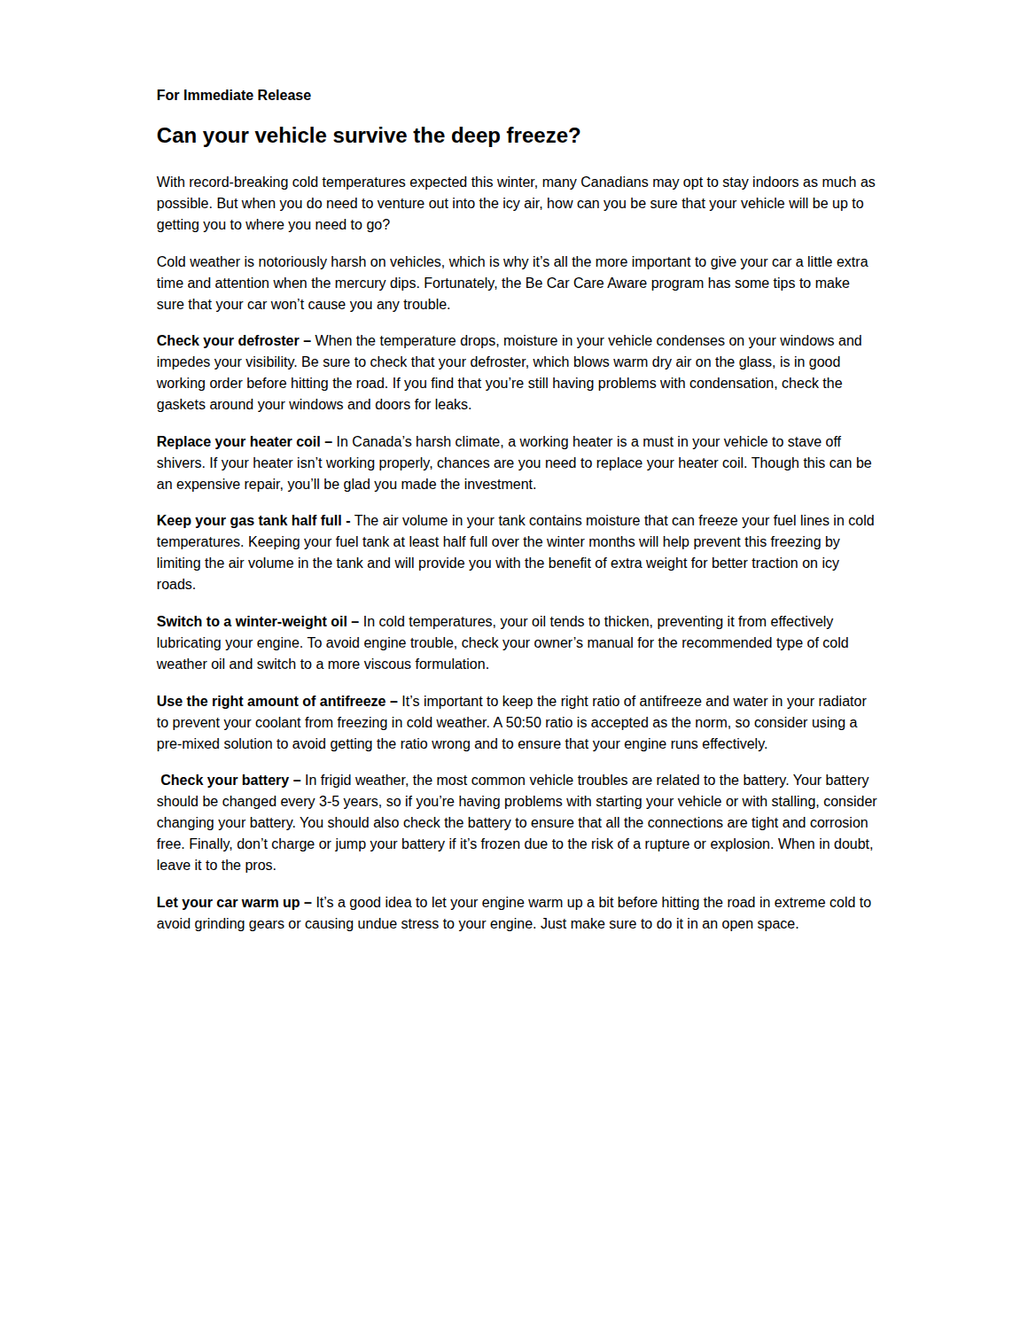For Immediate Release
Can your vehicle survive the deep freeze?
With record-breaking cold temperatures expected this winter, many Canadians may opt to stay indoors as much as possible. But when you do need to venture out into the icy air, how can you be sure that your vehicle will be up to getting you to where you need to go?
Cold weather is notoriously harsh on vehicles, which is why it’s all the more important to give your car a little extra time and attention when the mercury dips. Fortunately, the Be Car Care Aware program has some tips to make sure that your car won’t cause you any trouble.
Check your defroster – When the temperature drops, moisture in your vehicle condenses on your windows and impedes your visibility. Be sure to check that your defroster, which blows warm dry air on the glass, is in good working order before hitting the road. If you find that you’re still having problems with condensation, check the gaskets around your windows and doors for leaks.
Replace your heater coil – In Canada’s harsh climate, a working heater is a must in your vehicle to stave off shivers. If your heater isn’t working properly, chances are you need to replace your heater coil. Though this can be an expensive repair, you’ll be glad you made the investment.
Keep your gas tank half full - The air volume in your tank contains moisture that can freeze your fuel lines in cold temperatures. Keeping your fuel tank at least half full over the winter months will help prevent this freezing by limiting the air volume in the tank and will provide you with the benefit of extra weight for better traction on icy roads.
Switch to a winter-weight oil – In cold temperatures, your oil tends to thicken, preventing it from effectively lubricating your engine. To avoid engine trouble, check your owner’s manual for the recommended type of cold weather oil and switch to a more viscous formulation.
Use the right amount of antifreeze – It’s important to keep the right ratio of antifreeze and water in your radiator to prevent your coolant from freezing in cold weather. A 50:50 ratio is accepted as the norm, so consider using a pre-mixed solution to avoid getting the ratio wrong and to ensure that your engine runs effectively.
Check your battery – In frigid weather, the most common vehicle troubles are related to the battery. Your battery should be changed every 3-5 years, so if you’re having problems with starting your vehicle or with stalling, consider changing your battery. You should also check the battery to ensure that all the connections are tight and corrosion free. Finally, don’t charge or jump your battery if it’s frozen due to the risk of a rupture or explosion. When in doubt, leave it to the pros.
Let your car warm up – It’s a good idea to let your engine warm up a bit before hitting the road in extreme cold to avoid grinding gears or causing undue stress to your engine. Just make sure to do it in an open space.